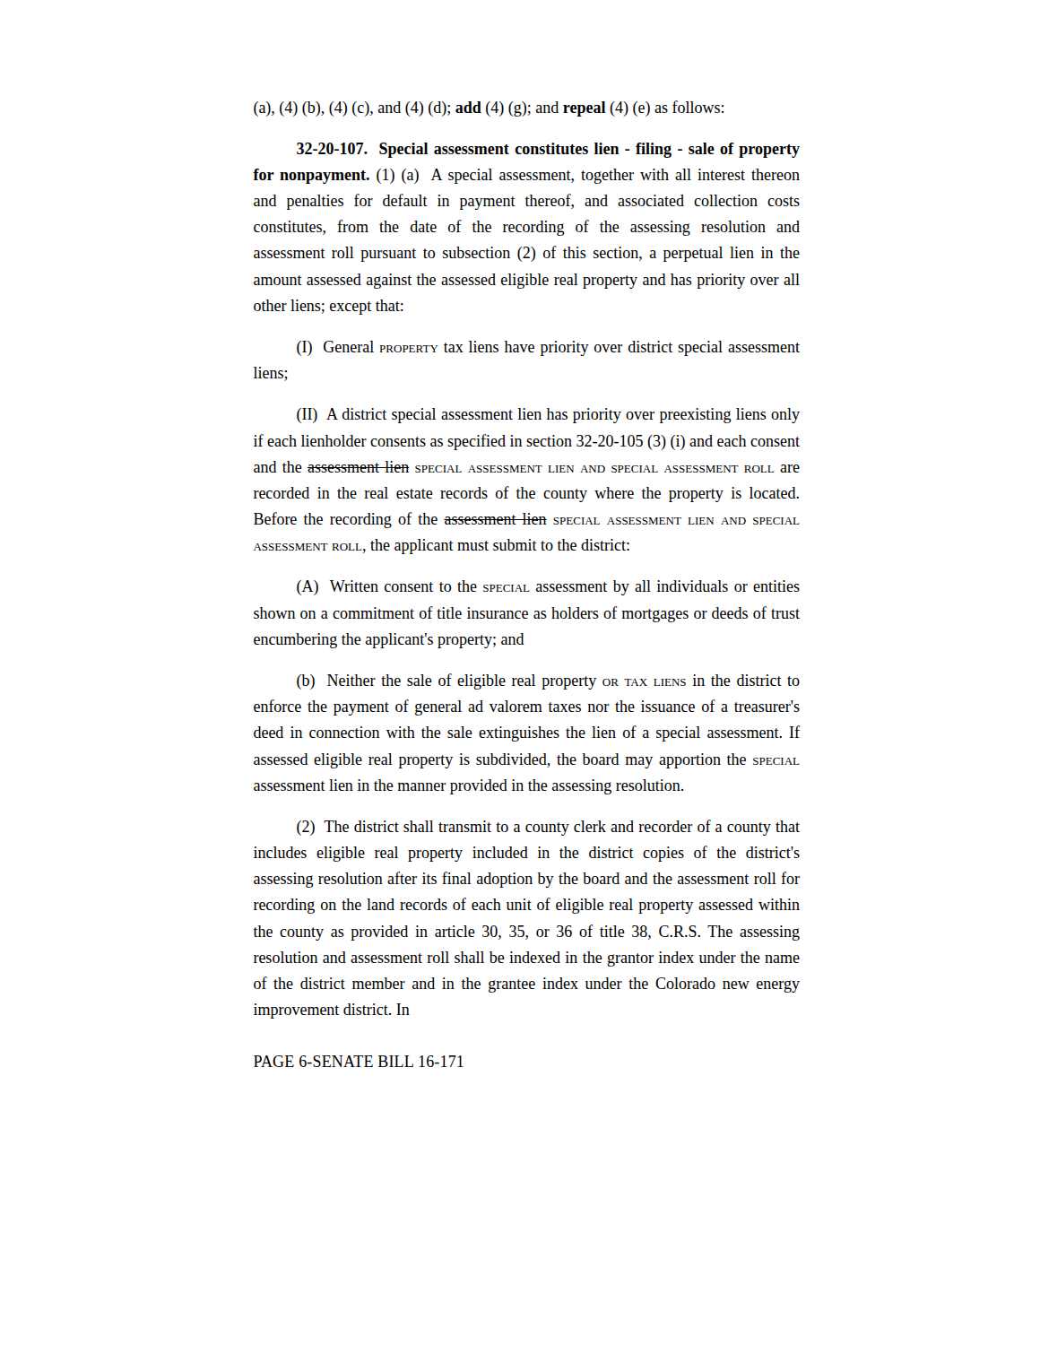(a), (4) (b), (4) (c), and (4) (d); add (4) (g); and repeal (4) (e) as follows:
32-20-107. Special assessment constitutes lien - filing - sale of property for nonpayment. (1) (a) A special assessment, together with all interest thereon and penalties for default in payment thereof, and associated collection costs constitutes, from the date of the recording of the assessing resolution and assessment roll pursuant to subsection (2) of this section, a perpetual lien in the amount assessed against the assessed eligible real property and has priority over all other liens; except that:
(I) General property tax liens have priority over district special assessment liens;
(II) A district special assessment lien has priority over preexisting liens only if each lienholder consents as specified in section 32-20-105 (3) (i) and each consent and the assessment lien special assessment lien and special assessment roll are recorded in the real estate records of the county where the property is located. Before the recording of the assessment lien special assessment lien and special assessment roll, the applicant must submit to the district:
(A) Written consent to the special assessment by all individuals or entities shown on a commitment of title insurance as holders of mortgages or deeds of trust encumbering the applicant's property; and
(b) Neither the sale of eligible real property or tax liens in the district to enforce the payment of general ad valorem taxes nor the issuance of a treasurer's deed in connection with the sale extinguishes the lien of a special assessment. If assessed eligible real property is subdivided, the board may apportion the special assessment lien in the manner provided in the assessing resolution.
(2) The district shall transmit to a county clerk and recorder of a county that includes eligible real property included in the district copies of the district's assessing resolution after its final adoption by the board and the assessment roll for recording on the land records of each unit of eligible real property assessed within the county as provided in article 30, 35, or 36 of title 38, C.R.S. The assessing resolution and assessment roll shall be indexed in the grantor index under the name of the district member and in the grantee index under the Colorado new energy improvement district. In
PAGE 6-SENATE BILL 16-171